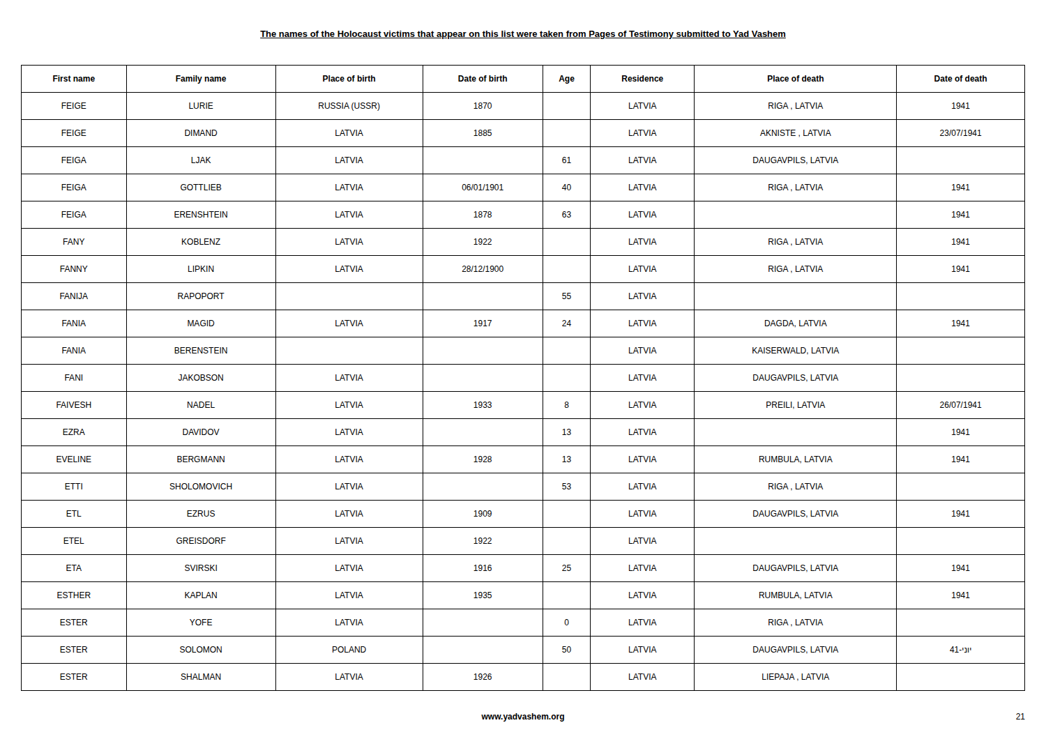The names of the Holocaust victims that appear on this list were taken from Pages of Testimony submitted to Yad Vashem
| First name | Family name | Place of birth | Date of birth | Age | Residence | Place of death | Date of death |
| --- | --- | --- | --- | --- | --- | --- | --- |
| FEIGE | LURIE | RUSSIA (USSR) | 1870 | | LATVIA | RIGA , LATVIA | 1941 |
| FEIGE | DIMAND | LATVIA | 1885 | | LATVIA | AKNISTE , LATVIA | 23/07/1941 |
| FEIGA | LJAK | LATVIA | | 61 | LATVIA | DAUGAVPILS, LATVIA | |
| FEIGA | GOTTLIEB | LATVIA | 06/01/1901 | 40 | LATVIA | RIGA , LATVIA | 1941 |
| FEIGA | ERENSHTEIN | LATVIA | 1878 | 63 | LATVIA | | 1941 |
| FANY | KOBLENZ | LATVIA | 1922 | | LATVIA | RIGA , LATVIA | 1941 |
| FANNY | LIPKIN | LATVIA | 28/12/1900 | | LATVIA | RIGA , LATVIA | 1941 |
| FANIJA | RAPOPORT | | | 55 | LATVIA | | |
| FANIA | MAGID | LATVIA | 1917 | 24 | LATVIA | DAGDA, LATVIA | 1941 |
| FANIA | BERENSTEIN | | | | LATVIA | KAISERWALD, LATVIA | |
| FANI | JAKOBSON | LATVIA | | | LATVIA | DAUGAVPILS, LATVIA | |
| FAIVESH | NADEL | LATVIA | 1933 | 8 | LATVIA | PREILI, LATVIA | 26/07/1941 |
| EZRA | DAVIDOV | LATVIA | | 13 | LATVIA | | 1941 |
| EVELINE | BERGMANN | LATVIA | 1928 | 13 | LATVIA | RUMBULA, LATVIA | 1941 |
| ETTI | SHOLOMOVICH | LATVIA | | 53 | LATVIA | RIGA , LATVIA | |
| ETL | EZRUS | LATVIA | 1909 | | LATVIA | DAUGAVPILS, LATVIA | 1941 |
| ETEL | GREISDORF | LATVIA | 1922 | | LATVIA | | |
| ETA | SVIRSKI | LATVIA | 1916 | 25 | LATVIA | DAUGAVPILS, LATVIA | 1941 |
| ESTHER | KAPLAN | LATVIA | 1935 | | LATVIA | RUMBULA, LATVIA | 1941 |
| ESTER | YOFE | LATVIA | | 0 | LATVIA | RIGA , LATVIA | |
| ESTER | SOLOMON | POLAND | | 50 | LATVIA | DAUGAVPILS, LATVIA | יוני-41 |
| ESTER | SHALMAN | LATVIA | 1926 | | LATVIA | LIEPAJA , LATVIA | |
www.yadvashem.org 21